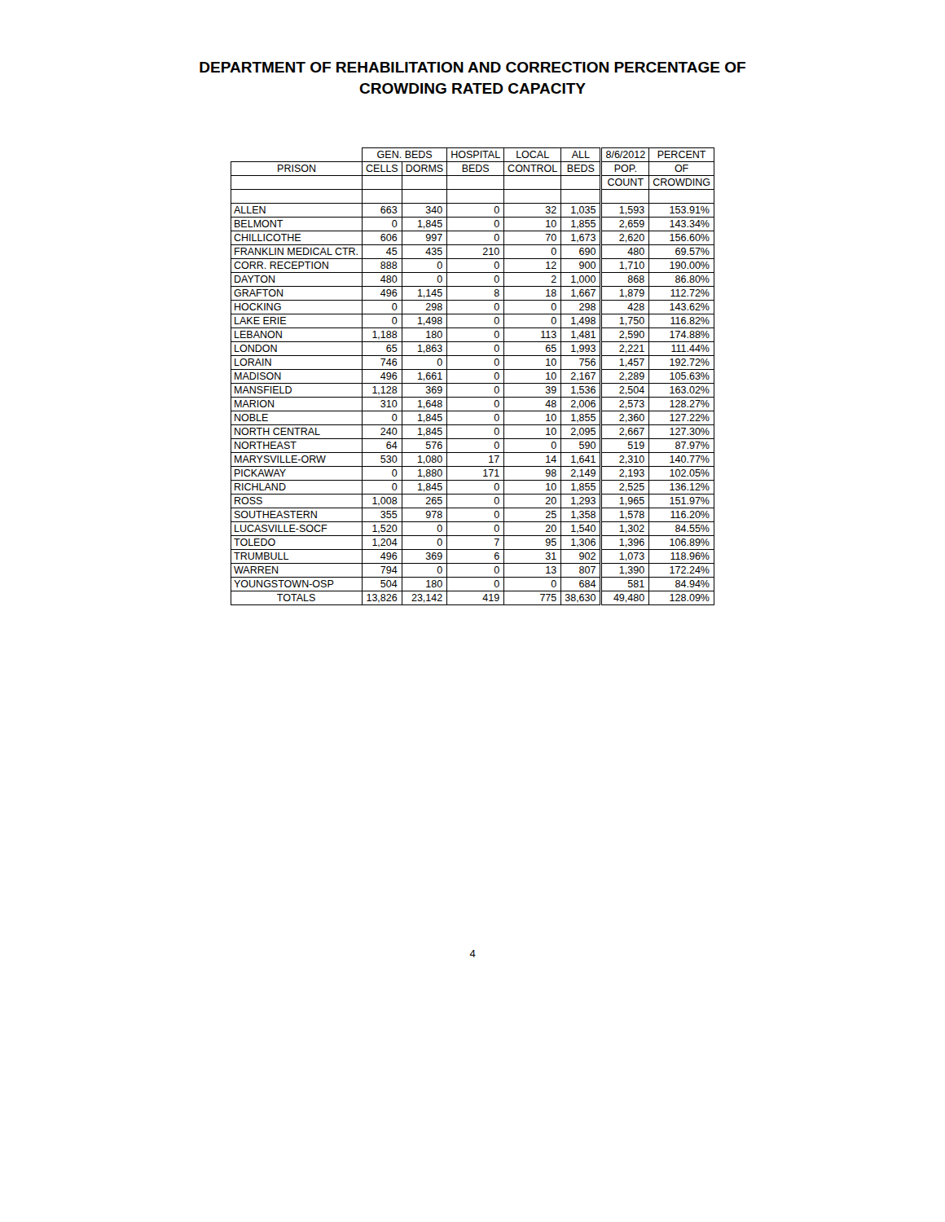DEPARTMENT OF REHABILITATION AND CORRECTION PERCENTAGE OF
CROWDING RATED CAPACITY
| | GEN. BEDS | HOSPITAL | LOCAL | ALL | 8/6/2012 | PERCENT |
| --- | --- | --- | --- | --- | --- | --- |
| PRISON | CELLS | DORMS | BEDS | CONTROL | BEDS | POP. | OF |
| | | | | | | COUNT | CROWDING |
| ALLEN | 663 | 340 | 0 | 32 | 1,035 | 1,593 | 153.91% |
| BELMONT | 0 | 1,845 | 0 | 10 | 1,855 | 2,659 | 143.34% |
| CHILLICOTHE | 606 | 997 | 0 | 70 | 1,673 | 2,620 | 156.60% |
| FRANKLIN MEDICAL CTR. | 45 | 435 | 210 | 0 | 690 | 480 | 69.57% |
| CORR. RECEPTION | 888 | 0 | 0 | 12 | 900 | 1,710 | 190.00% |
| DAYTON | 480 | 0 | 0 | 2 | 1,000 | 868 | 86.80% |
| GRAFTON | 496 | 1,145 | 8 | 18 | 1,667 | 1,879 | 112.72% |
| HOCKING | 0 | 298 | 0 | 0 | 298 | 428 | 143.62% |
| LAKE ERIE | 0 | 1,498 | 0 | 0 | 1,498 | 1,750 | 116.82% |
| LEBANON | 1,188 | 180 | 0 | 113 | 1,481 | 2,590 | 174.88% |
| LONDON | 65 | 1,863 | 0 | 65 | 1,993 | 2,221 | 111.44% |
| LORAIN | 746 | 0 | 0 | 10 | 756 | 1,457 | 192.72% |
| MADISON | 496 | 1,661 | 0 | 10 | 2,167 | 2,289 | 105.63% |
| MANSFIELD | 1,128 | 369 | 0 | 39 | 1,536 | 2,504 | 163.02% |
| MARION | 310 | 1,648 | 0 | 48 | 2,006 | 2,573 | 128.27% |
| NOBLE | 0 | 1,845 | 0 | 10 | 1,855 | 2,360 | 127.22% |
| NORTH CENTRAL | 240 | 1,845 | 0 | 10 | 2,095 | 2,667 | 127.30% |
| NORTHEAST | 64 | 576 | 0 | 0 | 590 | 519 | 87.97% |
| MARYSVILLE-ORW | 530 | 1,080 | 17 | 14 | 1,641 | 2,310 | 140.77% |
| PICKAWAY | 0 | 1,880 | 171 | 98 | 2,149 | 2,193 | 102.05% |
| RICHLAND | 0 | 1,845 | 0 | 10 | 1,855 | 2,525 | 136.12% |
| ROSS | 1,008 | 265 | 0 | 20 | 1,293 | 1,965 | 151.97% |
| SOUTHEASTERN | 355 | 978 | 0 | 25 | 1,358 | 1,578 | 116.20% |
| LUCASVILLE-SOCF | 1,520 | 0 | 0 | 20 | 1,540 | 1,302 | 84.55% |
| TOLEDO | 1,204 | 0 | 7 | 95 | 1,306 | 1,396 | 106.89% |
| TRUMBULL | 496 | 369 | 6 | 31 | 902 | 1,073 | 118.96% |
| WARREN | 794 | 0 | 0 | 13 | 807 | 1,390 | 172.24% |
| YOUNGSTOWN-OSP | 504 | 180 | 0 | 0 | 684 | 581 | 84.94% |
| TOTALS | 13,826 | 23,142 | 419 | 775 | 38,630 | 49,480 | 128.09% |
4